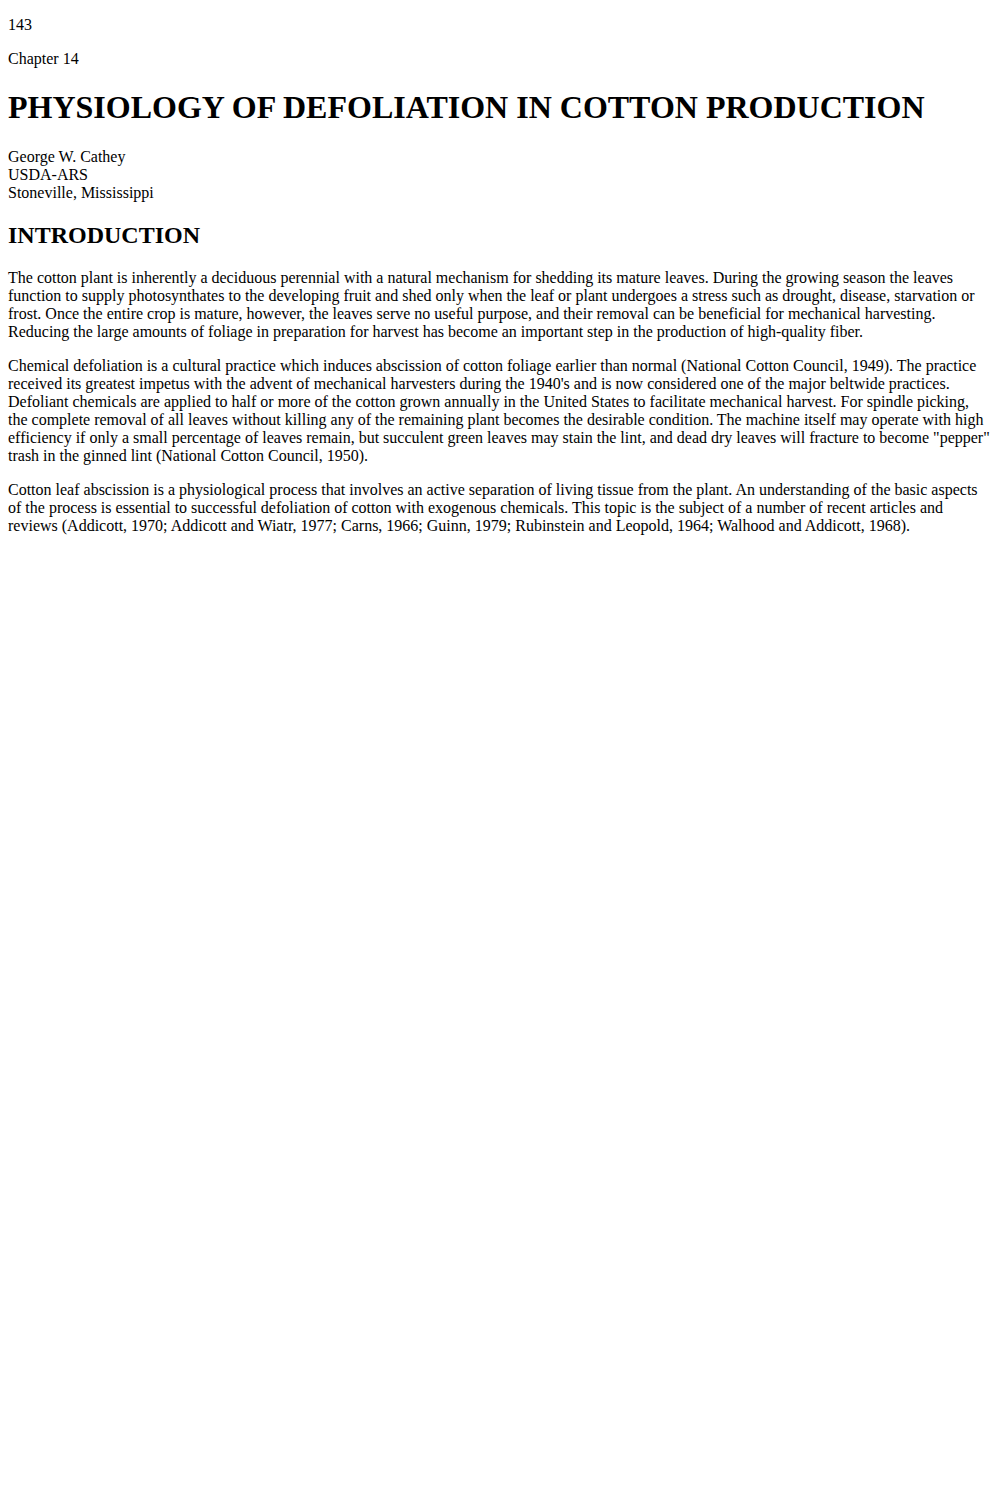143
Chapter 14
PHYSIOLOGY OF DEFOLIATION IN COTTON PRODUCTION
George W. Cathey
USDA-ARS
Stoneville, Mississippi
INTRODUCTION
The cotton plant is inherently a deciduous perennial with a natural mechanism for shedding its mature leaves. During the growing season the leaves function to supply photosynthates to the developing fruit and shed only when the leaf or plant undergoes a stress such as drought, disease, starvation or frost. Once the entire crop is mature, however, the leaves serve no useful purpose, and their removal can be beneficial for mechanical harvesting. Reducing the large amounts of foliage in preparation for harvest has become an important step in the production of high-quality fiber.
Chemical defoliation is a cultural practice which induces abscission of cotton foliage earlier than normal (National Cotton Council, 1949). The practice received its greatest impetus with the advent of mechanical harvesters during the 1940's and is now considered one of the major beltwide practices. Defoliant chemicals are applied to half or more of the cotton grown annually in the United States to facilitate mechanical harvest. For spindle picking, the complete removal of all leaves without killing any of the remaining plant becomes the desirable condition. The machine itself may operate with high efficiency if only a small percentage of leaves remain, but succulent green leaves may stain the lint, and dead dry leaves will fracture to become "pepper" trash in the ginned lint (National Cotton Council, 1950).
Cotton leaf abscission is a physiological process that involves an active separation of living tissue from the plant. An understanding of the basic aspects of the process is essential to successful defoliation of cotton with exogenous chemicals. This topic is the subject of a number of recent articles and reviews (Addicott, 1970; Addicott and Wiatr, 1977; Carns, 1966; Guinn, 1979; Rubinstein and Leopold, 1964; Walhood and Addicott, 1968).